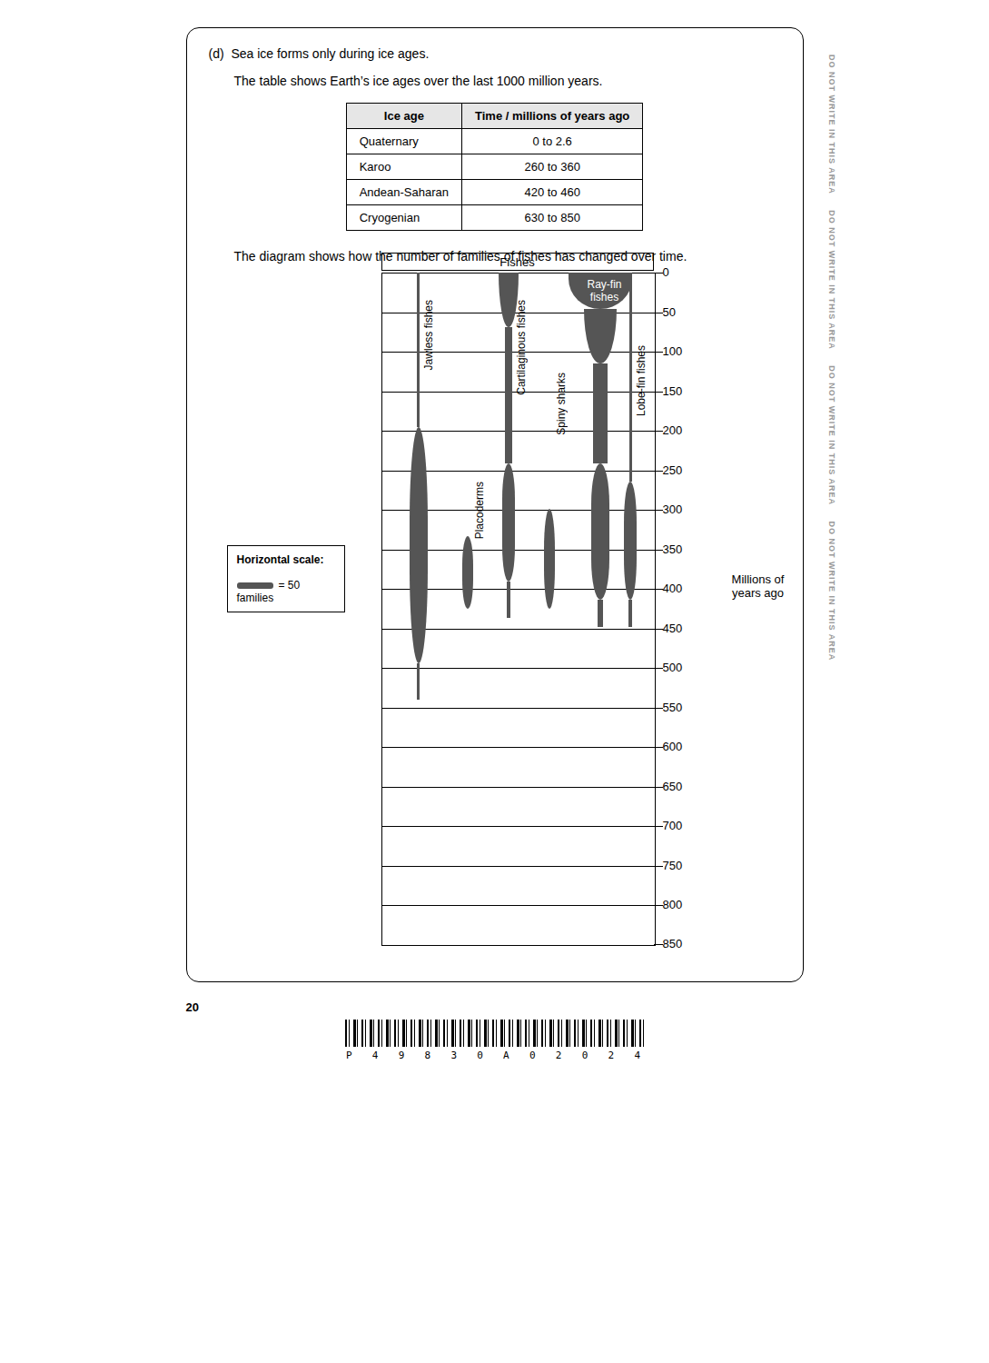DO NOT WRITE IN THIS AREA DO NOT WRITE IN THIS AREA DO NOT WRITE IN THIS AREA DO NOT WRITE IN THIS AREA
(d) Sea ice forms only during ice ages.
The table shows Earth’s ice ages over the last 1000 million years.
| Ice age | Time / millions of years ago |
| --- | --- |
| Quaternary | 0 to 2.6 |
| Karoo | 260 to 360 |
| Andean-Saharan | 420 to 460 |
| Cryogenian | 630 to 850 |
The diagram shows how the number of families of fishes has changed over time.
Fishes
Jawless fishes
Placoderms
Cartilaginous fishes
Spiny sharks
Ray-fin
fishes
Lobe-fin fishes
0
50
100
150
200
250
300
350
400
450
500
550
600
650
700
750
800
850
Millions of
years ago
Horizontal scale:
= 50 families
20
P 4 9 8 3 0 A 0 2 0 2 4